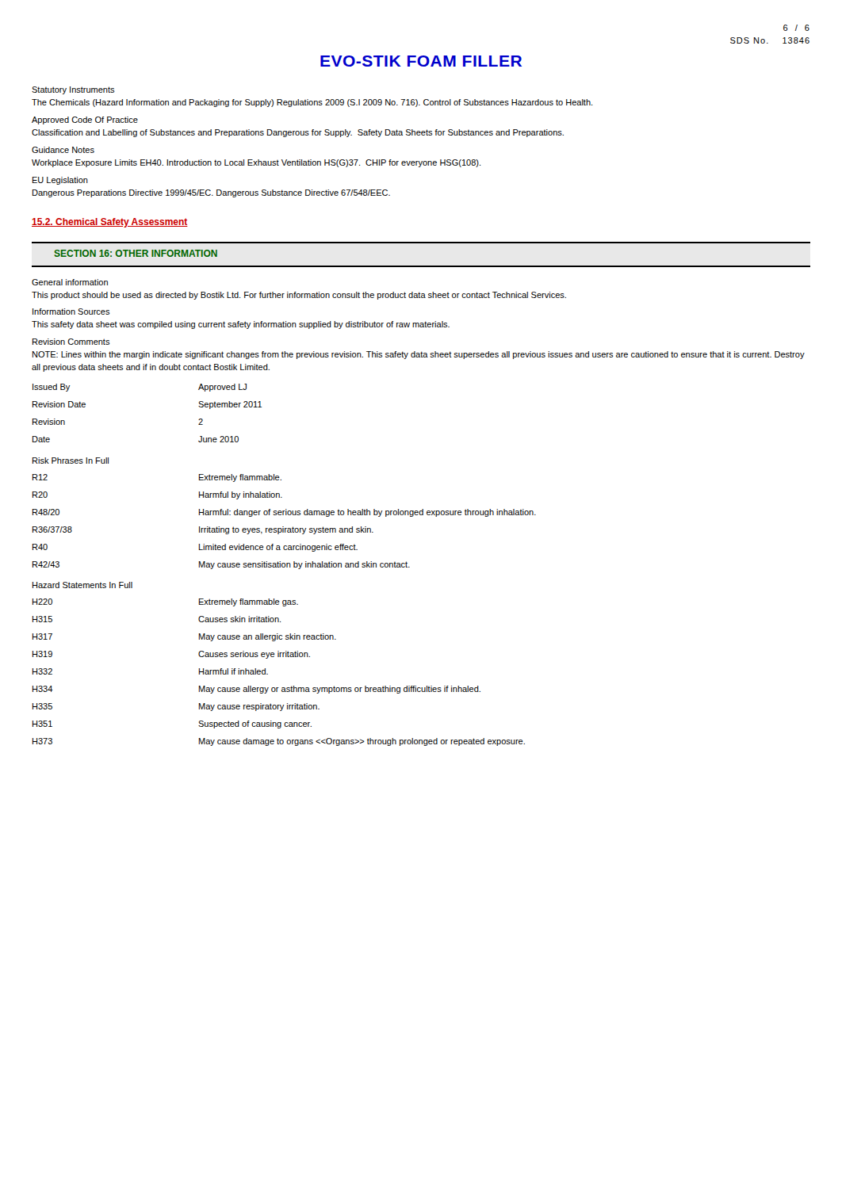6 / 6
SDS No. 13846
EVO-STIK FOAM FILLER
Statutory Instruments
The Chemicals (Hazard Information and Packaging for Supply) Regulations 2009 (S.I 2009 No. 716). Control of Substances Hazardous to Health.
Approved Code Of Practice
Classification and Labelling of Substances and Preparations Dangerous for Supply. Safety Data Sheets for Substances and Preparations.
Guidance Notes
Workplace Exposure Limits EH40. Introduction to Local Exhaust Ventilation HS(G)37. CHIP for everyone HSG(108).
EU Legislation
Dangerous Preparations Directive 1999/45/EC. Dangerous Substance Directive 67/548/EEC.
15.2. Chemical Safety Assessment
SECTION 16: OTHER INFORMATION
General information
This product should be used as directed by Bostik Ltd. For further information consult the product data sheet or contact Technical Services.
Information Sources
This safety data sheet was compiled using current safety information supplied by distributor of raw materials.
Revision Comments
NOTE: Lines within the margin indicate significant changes from the previous revision. This safety data sheet supersedes all previous issues and users are cautioned to ensure that it is current. Destroy all previous data sheets and if in doubt contact Bostik Limited.
| Issued By | Approved LJ |
| Revision Date | September 2011 |
| Revision | 2 |
| Date | June 2010 |
Risk Phrases In Full
| R12 | Extremely flammable. |
| R20 | Harmful by inhalation. |
| R48/20 | Harmful: danger of serious damage to health by prolonged exposure through inhalation. |
| R36/37/38 | Irritating to eyes, respiratory system and skin. |
| R40 | Limited evidence of a carcinogenic effect. |
| R42/43 | May cause sensitisation by inhalation and skin contact. |
Hazard Statements In Full
| H220 | Extremely flammable gas. |
| H315 | Causes skin irritation. |
| H317 | May cause an allergic skin reaction. |
| H319 | Causes serious eye irritation. |
| H332 | Harmful if inhaled. |
| H334 | May cause allergy or asthma symptoms or breathing difficulties if inhaled. |
| H335 | May cause respiratory irritation. |
| H351 | Suspected of causing cancer. |
| H373 | May cause damage to organs <<Organs>> through prolonged or repeated exposure. |